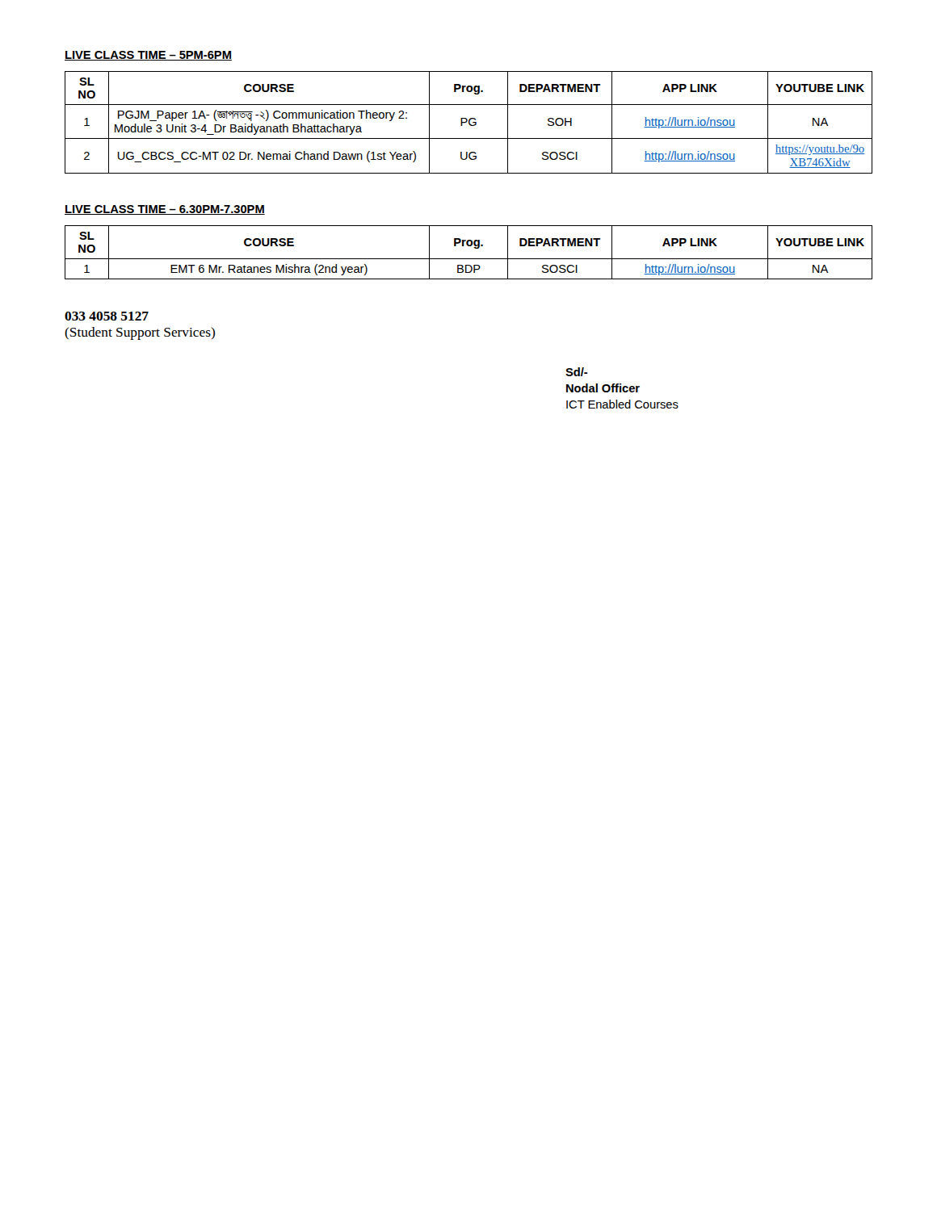LIVE CLASS TIME – 5PM-6PM
| SL NO | COURSE | Prog. | DEPARTMENT | APP LINK | YOUTUBE LINK |
| --- | --- | --- | --- | --- | --- |
| 1 | PGJM_Paper 1A- ( জ্ঞাপনতত্ত্ব -২ ) Communication Theory 2: Module 3 Unit 3-4_Dr Baidyanath Bhattacharya | PG | SOH | http://lurn.io/nsou | NA |
| 2 | UG_CBCS_CC-MT 02 Dr. Nemai Chand Dawn (1st Year) | UG | SOSCI | http://lurn.io/nsou | https://youtu.be/9oXB746Xidw |
LIVE CLASS TIME – 6.30PM-7.30PM
| SL NO | COURSE | Prog. | DEPARTMENT | APP LINK | YOUTUBE LINK |
| --- | --- | --- | --- | --- | --- |
| 1 | EMT 6 Mr. Ratanes Mishra (2nd year) | BDP | SOSCI | http://lurn.io/nsou | NA |
033 4058 5127
(Student Support Services)
Sd/-
Nodal Officer
ICT Enabled Courses